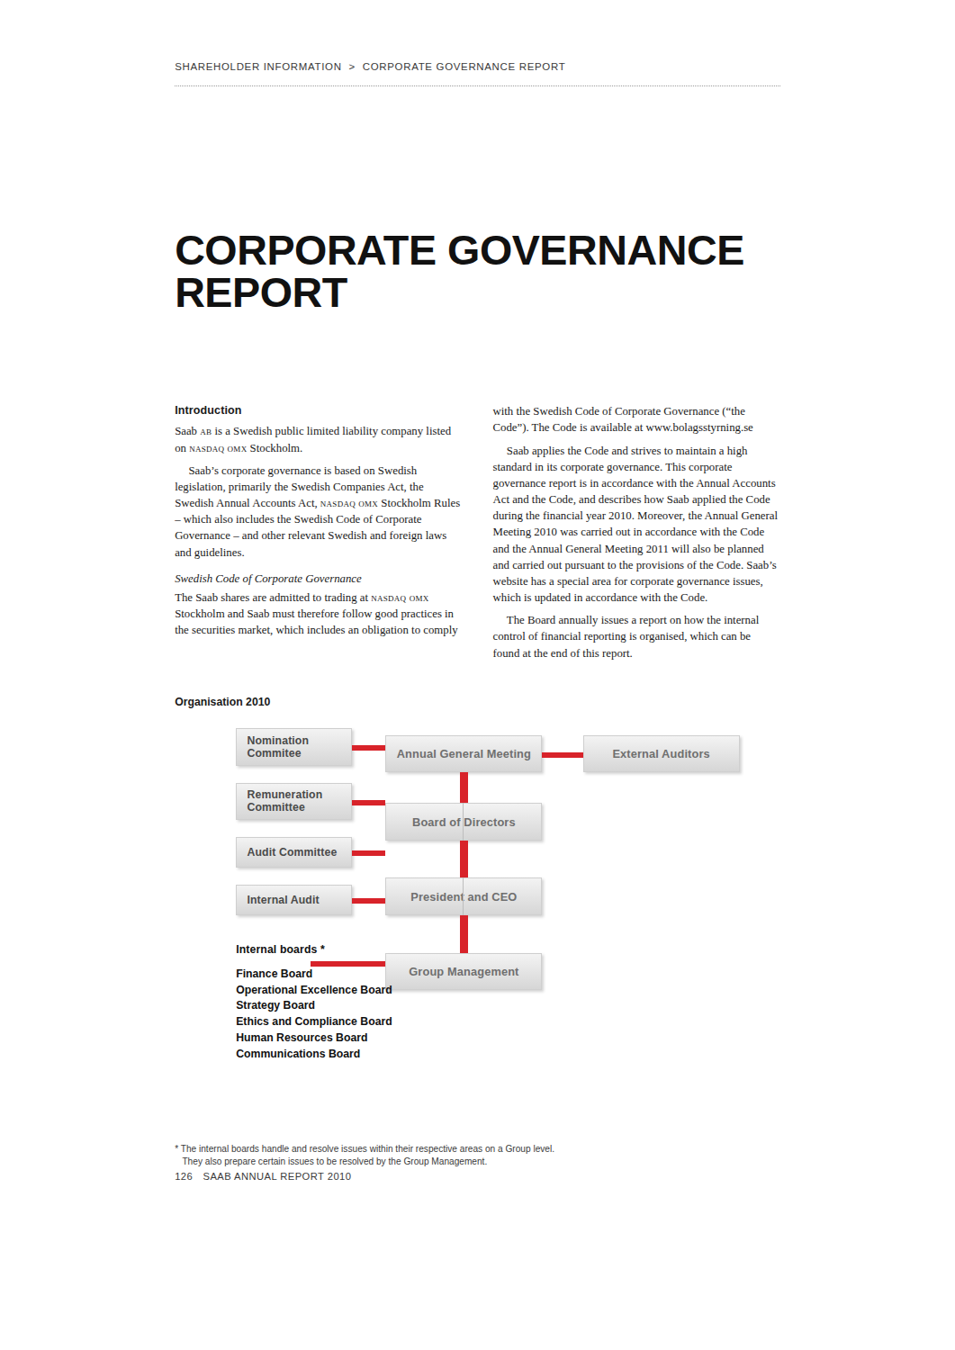SHAREHOLDER INFORMATION > CORPORATE GOVERNANCE REPORT
CORPORATE GOVERNANCE REPORT
Introduction
Saab ab is a Swedish public limited liability company listed on nasdaq omx Stockholm.
Saab’s corporate governance is based on Swedish legislation, primarily the Swedish Companies Act, the Swedish Annual Accounts Act, nasdaq omx Stockholm Rules – which also includes the Swedish Code of Corporate Governance – and other relevant Swedish and foreign laws and guidelines.
Swedish Code of Corporate Governance
The Saab shares are admitted to trading at nasdaq omx Stockholm and Saab must therefore follow good practices in the securities market, which includes an obligation to comply with the Swedish Code of Corporate Governance (“the Code”). The Code is available at www.bolagsstyrning.se
Saab applies the Code and strives to maintain a high standard in its corporate governance. This corporate governance report is in accordance with the Annual Accounts Act and the Code, and describes how Saab applied the Code during the financial year 2010. Moreover, the Annual General Meeting 2010 was carried out in accordance with the Code and the Annual General Meeting 2011 will also be planned and carried out pursuant to the provisions of the Code. Saab’s website has a special area for corporate governance issues, which is updated in accordance with the Code.
The Board annually issues a report on how the internal control of financial reporting is organised, which can be found at the end of this report.
Organisation 2010
Nomination
Commitee
Remuneration
Committee
Audit Committee
Internal Audit
Annual General Meeting
Board of Directors
President and CEO
Group Management
External Auditors
Internal boards *
Finance Board
Operational Excellence Board
Strategy Board
Ethics and Compliance Board
Human Resources Board
Communications Board
* The internal boards handle and resolve issues within their respective areas on a Group level. They also prepare certain issues to be resolved by the Group Management.
126 SAAB ANNUAL REPORT 2010